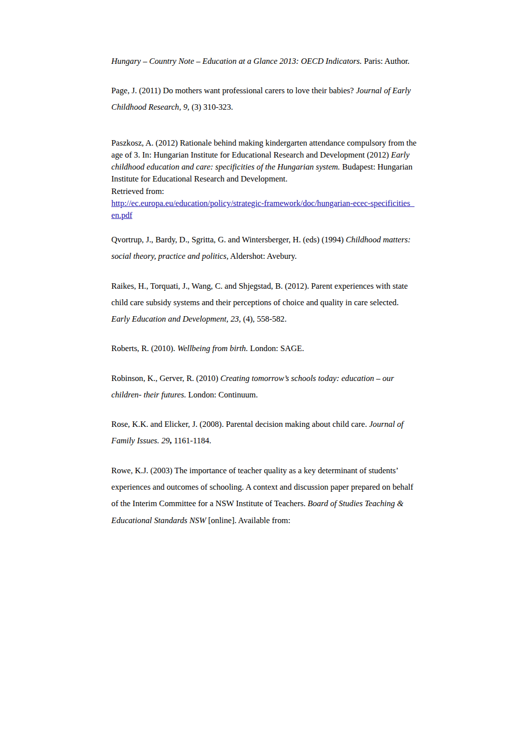Hungary – Country Note – Education at a Glance 2013: OECD Indicators. Paris: Author.
Page, J. (2011) Do mothers want professional carers to love their babies? Journal of Early Childhood Research, 9, (3) 310-323.
Paszkosz, A. (2012) Rationale behind making kindergarten attendance compulsory from the age of 3. In: Hungarian Institute for Educational Research and Development (2012) Early childhood education and care: specificities of the Hungarian system. Budapest: Hungarian Institute for Educational Research and Development.
Retrieved from:
http://ec.europa.eu/education/policy/strategic-framework/doc/hungarian-ecec-specificities_en.pdf
Qvortrup, J., Bardy, D., Sgritta, G. and Wintersberger, H. (eds) (1994) Childhood matters: social theory, practice and politics, Aldershot: Avebury.
Raikes, H., Torquati, J., Wang, C. and Shjegstad, B. (2012). Parent experiences with state child care subsidy systems and their perceptions of choice and quality in care selected. Early Education and Development, 23, (4), 558-582.
Roberts, R. (2010). Wellbeing from birth. London: SAGE.
Robinson, K., Gerver, R. (2010) Creating tomorrow’s schools today: education – our children- their futures. London: Continuum.
Rose, K.K. and Elicker, J. (2008). Parental decision making about child care. Journal of Family Issues. 29, 1161-1184.
Rowe, K.J. (2003) The importance of teacher quality as a key determinant of students’ experiences and outcomes of schooling. A context and discussion paper prepared on behalf of the Interim Committee for a NSW Institute of Teachers. Board of Studies Teaching & Educational Standards NSW [online]. Available from: